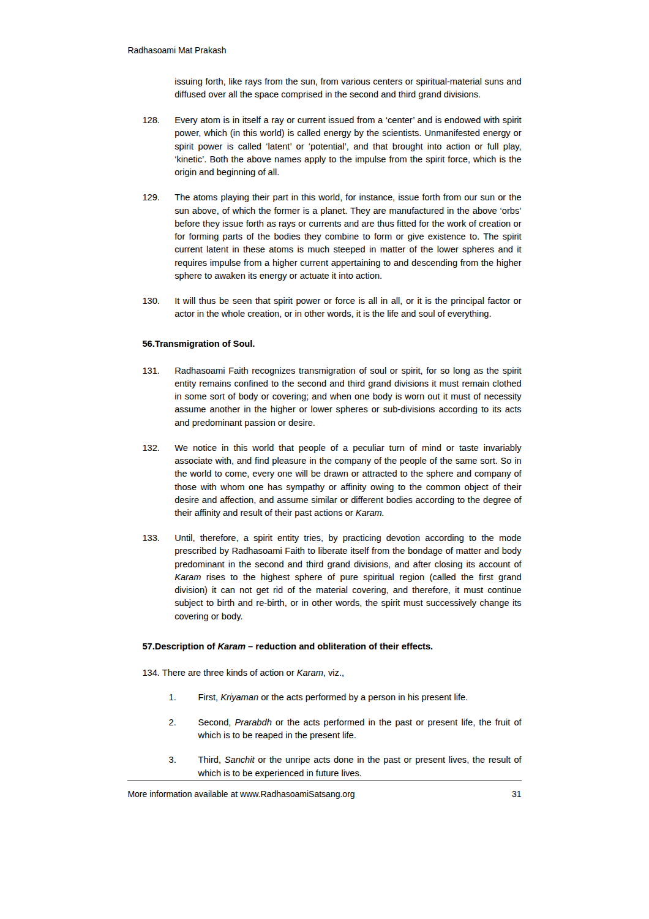Radhasoami Mat Prakash
issuing forth, like rays from the sun, from various centers or spiritual-material suns and diffused over all the space comprised in the second and third grand divisions.
128. Every atom is in itself a ray or current issued from a ‘center’ and is endowed with spirit power, which (in this world) is called energy by the scientists. Unmanifested energy or spirit power is called ‘latent’ or ‘potential’, and that brought into action or full play, ‘kinetic’. Both the above names apply to the impulse from the spirit force, which is the origin and beginning of all.
129. The atoms playing their part in this world, for instance, issue forth from our sun or the sun above, of which the former is a planet. They are manufactured in the above ‘orbs’ before they issue forth as rays or currents and are thus fitted for the work of creation or for forming parts of the bodies they combine to form or give existence to. The spirit current latent in these atoms is much steeped in matter of the lower spheres and it requires impulse from a higher current appertaining to and descending from the higher sphere to awaken its energy or actuate it into action.
130. It will thus be seen that spirit power or force is all in all, or it is the principal factor or actor in the whole creation, or in other words, it is the life and soul of everything.
56.Transmigration of Soul.
131. Radhasoami Faith recognizes transmigration of soul or spirit, for so long as the spirit entity remains confined to the second and third grand divisions it must remain clothed in some sort of body or covering; and when one body is worn out it must of necessity assume another in the higher or lower spheres or sub-divisions according to its acts and predominant passion or desire.
132. We notice in this world that people of a peculiar turn of mind or taste invariably associate with, and find pleasure in the company of the people of the same sort. So in the world to come, every one will be drawn or attracted to the sphere and company of those with whom one has sympathy or affinity owing to the common object of their desire and affection, and assume similar or different bodies according to the degree of their affinity and result of their past actions or Karam.
133. Until, therefore, a spirit entity tries, by practicing devotion according to the mode prescribed by Radhasoami Faith to liberate itself from the bondage of matter and body predominant in the second and third grand divisions, and after closing its account of Karam rises to the highest sphere of pure spiritual region (called the first grand division) it can not get rid of the material covering, and therefore, it must continue subject to birth and re-birth, or in other words, the spirit must successively change its covering or body.
57.Description of Karam – reduction and obliteration of their effects.
134. There are three kinds of action or Karam, viz.,
1. First, Kriyaman or the acts performed by a person in his present life.
2. Second, Prarabdh or the acts performed in the past or present life, the fruit of which is to be reaped in the present life.
3. Third, Sanchit or the unripe acts done in the past or present lives, the result of which is to be experienced in future lives.
More information available at www.RadhasoamiSatsang.org 31